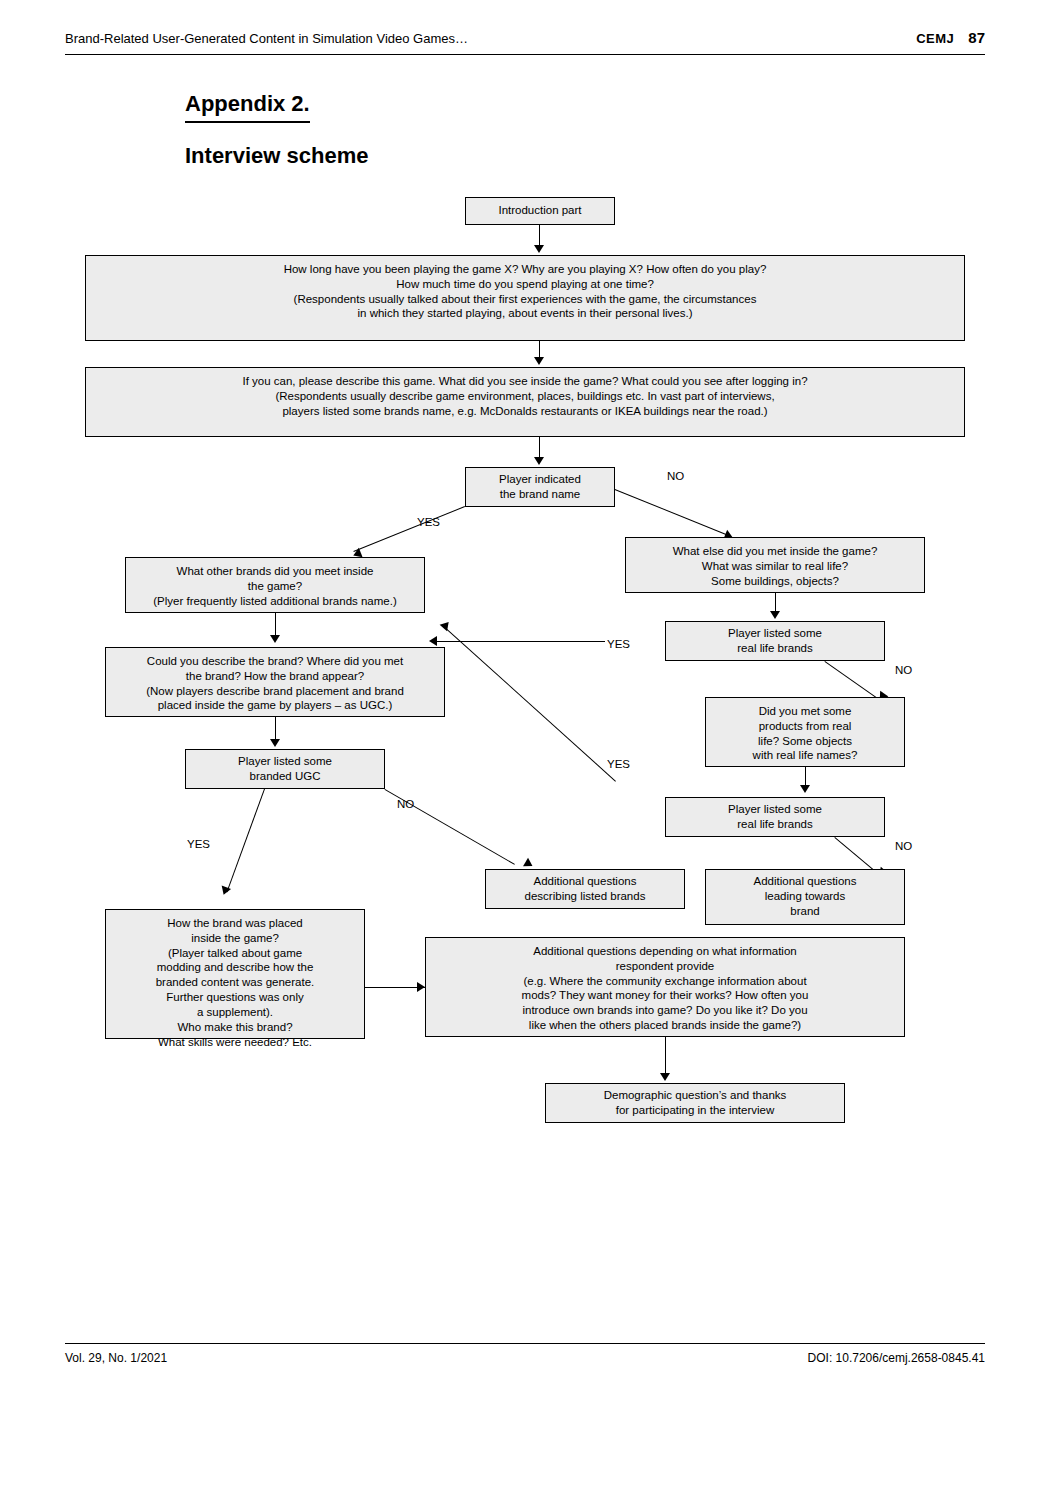Brand-Related User-Generated Content in Simulation Video Games…
CEMJ 87
Appendix 2.
Interview scheme
Introduction part
How long have you been playing the game X? Why are you playing X? How often do you play?
How much time do you spend playing at one time?
(Respondents usually talked about their first experiences with the game, the circumstances
in which they started playing, about events in their personal lives.)
If you can, please describe this game. What did you see inside the game? What could you see after logging in?
(Respondents usually describe game environment, places, buildings etc. In vast part of interviews,
players listed some brands name, e.g. McDonalds restaurants or IKEA buildings near the road.)
Player indicated
the brand name
NO
YES
What else did you met inside the game?
What was similar to real life?
Some buildings, objects?
What other brands did you meet inside
the game?
(Plyer frequently listed additional brands name.)
Player listed some
real life brands
YES
NO
Could you describe the brand? Where did you met
the brand? How the brand appear?
(Now players describe brand placement and brand
placed inside the game by players – as UGC.)
Did you met some
products from real
life? Some objects
with real life names?
Player listed some
branded UGC
NO
YES
Player listed some
real life brands
YES
NO
Additional questions
describing listed brands
Additional questions
leading towards
brand
How the brand was placed
inside the game?
(Player talked about game
modding and describe how the
branded content was generate.
Further questions was only
a supplement).
Who make this brand?
What skills were needed? Etc.
Additional questions depending on what information
respondent provide
(e.g. Where the community exchange information about
mods? They want money for their works? How often you
introduce own brands into game? Do you like it? Do you
like when the others placed brands inside the game?)
Demographic question’s and thanks
for participating in the interview
Vol. 29, No. 1/2021
DOI: 10.7206/cemj.2658-0845.41